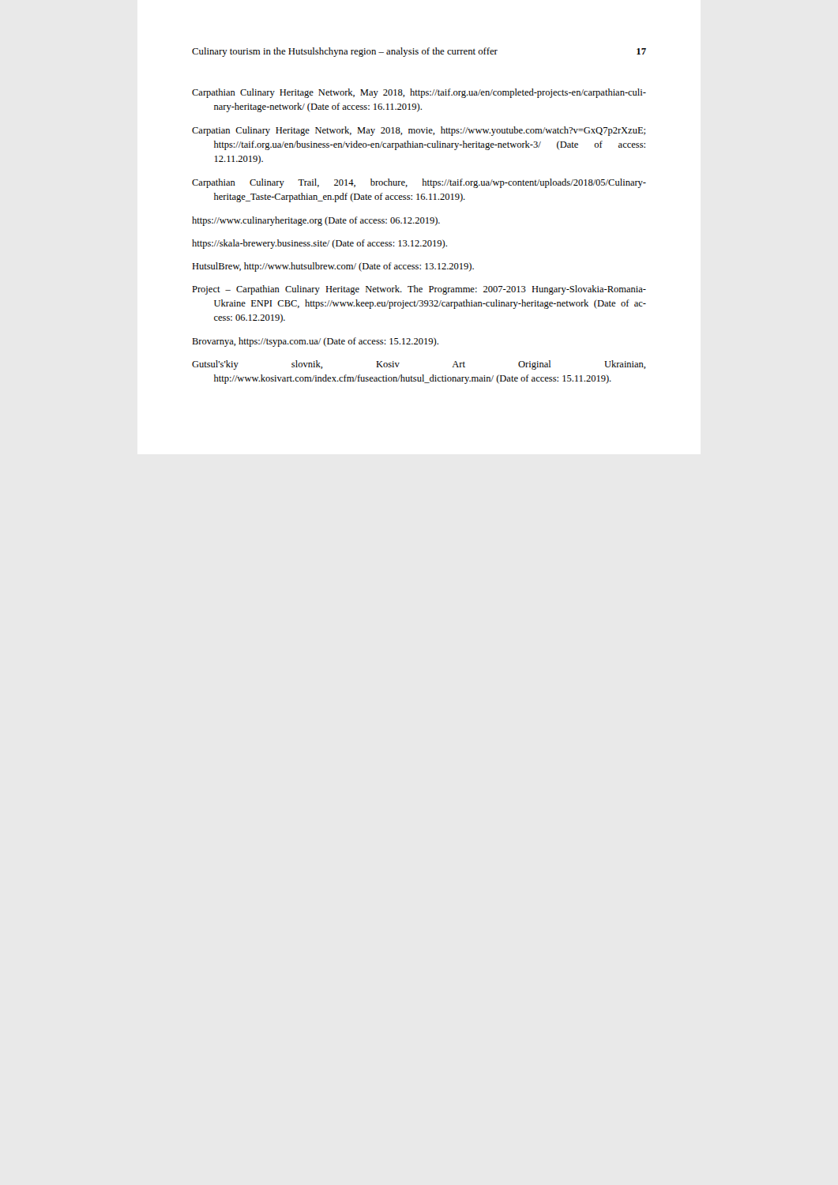Culinary tourism in the Hutsulshchyna region – analysis of the current offer 17
Carpathian Culinary Heritage Network, May 2018, https://taif.org.ua/en/completed-projects-en/carpathian-culinary-heritage-network/ (Date of access: 16.11.2019).
Carpatian Culinary Heritage Network, May 2018, movie, https://www.youtube.com/watch?v=GxQ7p2rXzuE; https://taif.org.ua/en/business-en/video-en/carpathian-culinary-heritage-network-3/ (Date of access: 12.11.2019).
Carpathian Culinary Trail, 2014, brochure, https://taif.org.ua/wp-content/uploads/2018/05/Culinary-heritage_Taste-Carpathian_en.pdf (Date of access: 16.11.2019).
https://www.culinaryheritage.org (Date of access: 06.12.2019).
https://skala-brewery.business.site/ (Date of access: 13.12.2019).
HutsulBrew, http://www.hutsulbrew.com/ (Date of access: 13.12.2019).
Project – Carpathian Culinary Heritage Network. The Programme: 2007-2013 Hungary-Slovakia-Romania-Ukraine ENPI CBC, https://www.keep.eu/project/3932/carpathian-culinary-heritage-network (Date of access: 06.12.2019).
Brovarnya, https://tsypa.com.ua/ (Date of access: 15.12.2019).
Gutsul's'kiy slovnik, Kosiv Art Original Ukrainian, http://www.kosivart.com/index.cfm/fuseaction/hutsul_dictionary.main/ (Date of access: 15.11.2019).